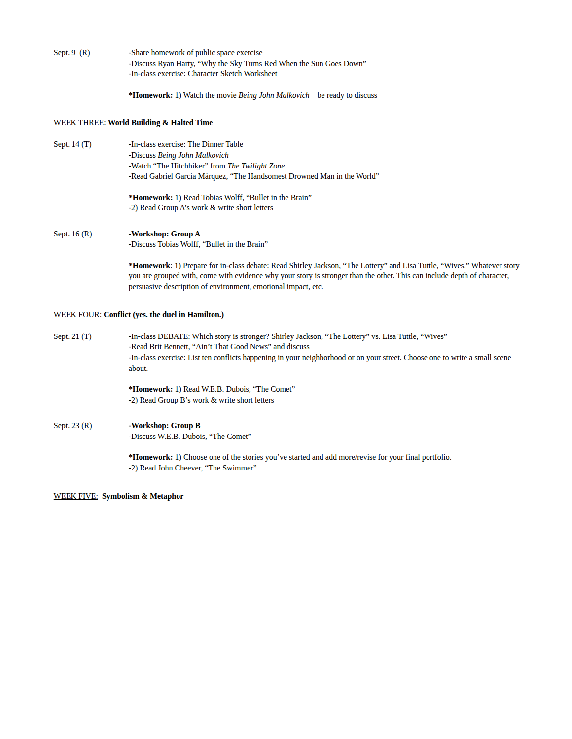Sept. 9 (R)
-Share homework of public space exercise
-Discuss Ryan Harty, “Why the Sky Turns Red When the Sun Goes Down”
-In-class exercise: Character Sketch Worksheet
*Homework: 1) Watch the movie Being John Malkovich – be ready to discuss
WEEK THREE: World Building & Halted Time
Sept. 14 (T)
-In-class exercise: The Dinner Table
-Discuss Being John Malkovich
-Watch “The Hitchhiker” from The Twilight Zone
-Read Gabriel García Márquez, “The Handsomest Drowned Man in the World”
*Homework: 1) Read Tobias Wolff, “Bullet in the Brain”
-2) Read Group A’s work & write short letters
Sept. 16 (R)
-Workshop: Group A
-Discuss Tobias Wolff, “Bullet in the Brain”
*Homework: 1) Prepare for in-class debate: Read Shirley Jackson, “The Lottery” and Lisa Tuttle, “Wives.” Whatever story you are grouped with, come with evidence why your story is stronger than the other. This can include depth of character, persuasive description of environment, emotional impact, etc.
WEEK FOUR: Conflict (yes. the duel in Hamilton.)
Sept. 21 (T)
-In-class DEBATE: Which story is stronger? Shirley Jackson, “The Lottery” vs. Lisa Tuttle, “Wives”
-Read Brit Bennett, “Ain’t That Good News” and discuss
-In-class exercise: List ten conflicts happening in your neighborhood or on your street. Choose one to write a small scene about.
*Homework: 1) Read W.E.B. Dubois, “The Comet”
-2) Read Group B’s work & write short letters
Sept. 23 (R)
-Workshop: Group B
-Discuss W.E.B. Dubois, “The Comet”
*Homework: 1) Choose one of the stories you’ve started and add more/revise for your final portfolio.
-2) Read John Cheever, “The Swimmer”
WEEK FIVE: Symbolism & Metaphor